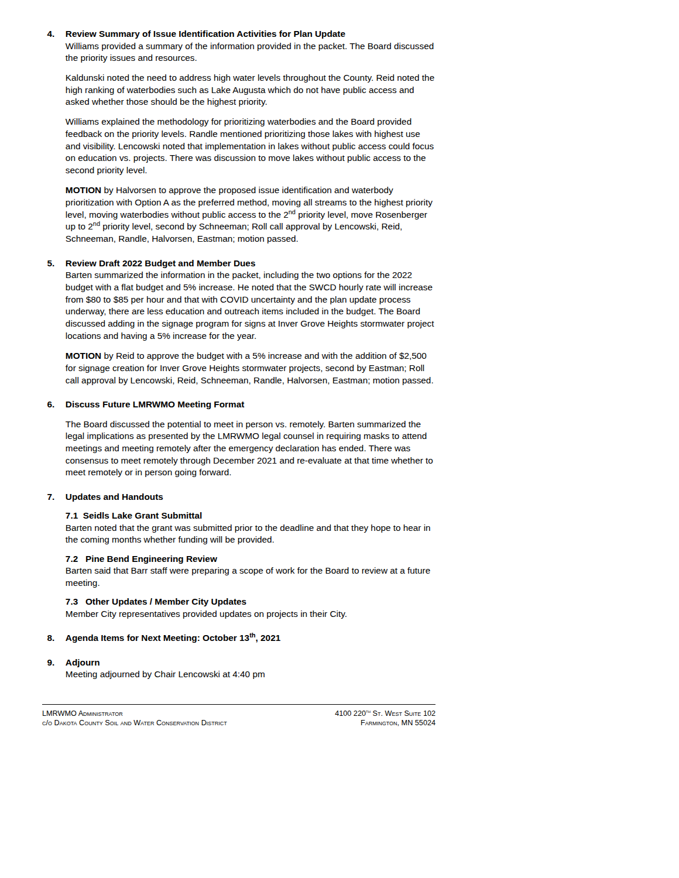Review Summary of Issue Identification Activities for Plan Update
Williams provided a summary of the information provided in the packet. The Board discussed the priority issues and resources.
Kaldunski noted the need to address high water levels throughout the County. Reid noted the high ranking of waterbodies such as Lake Augusta which do not have public access and asked whether those should be the highest priority.
Williams explained the methodology for prioritizing waterbodies and the Board provided feedback on the priority levels. Randle mentioned prioritizing those lakes with highest use and visibility. Lencowski noted that implementation in lakes without public access could focus on education vs. projects. There was discussion to move lakes without public access to the second priority level.
MOTION by Halvorsen to approve the proposed issue identification and waterbody prioritization with Option A as the preferred method, moving all streams to the highest priority level, moving waterbodies without public access to the 2nd priority level, move Rosenberger up to 2nd priority level, second by Schneeman; Roll call approval by Lencowski, Reid, Schneeman, Randle, Halvorsen, Eastman; motion passed.
Review Draft 2022 Budget and Member Dues
Barten summarized the information in the packet, including the two options for the 2022 budget with a flat budget and 5% increase. He noted that the SWCD hourly rate will increase from $80 to $85 per hour and that with COVID uncertainty and the plan update process underway, there are less education and outreach items included in the budget. The Board discussed adding in the signage program for signs at Inver Grove Heights stormwater project locations and having a 5% increase for the year.
MOTION by Reid to approve the budget with a 5% increase and with the addition of $2,500 for signage creation for Inver Grove Heights stormwater projects, second by Eastman; Roll call approval by Lencowski, Reid, Schneeman, Randle, Halvorsen, Eastman; motion passed.
Discuss Future LMRWMO Meeting Format
The Board discussed the potential to meet in person vs. remotely. Barten summarized the legal implications as presented by the LMRWMO legal counsel in requiring masks to attend meetings and meeting remotely after the emergency declaration has ended. There was consensus to meet remotely through December 2021 and re-evaluate at that time whether to meet remotely or in person going forward.
Updates and Handouts
7.1 Seidls Lake Grant Submittal
Barten noted that the grant was submitted prior to the deadline and that they hope to hear in the coming months whether funding will be provided.
7.2 Pine Bend Engineering Review
Barten said that Barr staff were preparing a scope of work for the Board to review at a future meeting.
7.3 Other Updates / Member City Updates
Member City representatives provided updates on projects in their City.
Agenda Items for Next Meeting: October 13th, 2021
Adjourn
Meeting adjourned by Chair Lencowski at 4:40 pm
LMRWMO Administrator c/o Dakota County Soil and Water Conservation District
4100 220th St. West Suite 102 Farmington, MN 55024